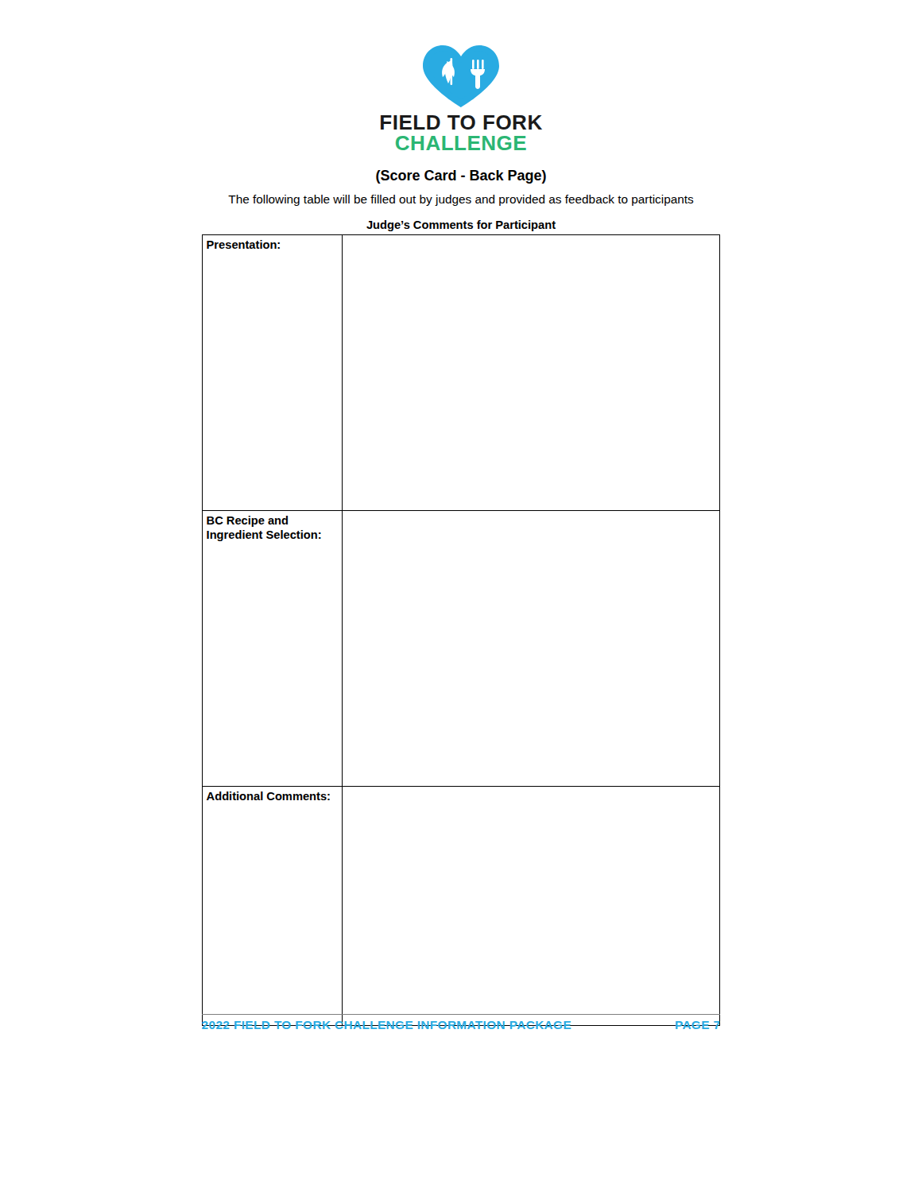FIELD TO FORK
CHALLENGE
(Score Card - Back Page)
The following table will be filled out by judges and provided as feedback to participants
Judge’s Comments for Participant
| Presentation: | |
| BC Recipe and Ingredient Selection: | |
| Additional Comments: | |
2022 Field to Fork Challenge Information Package
Page 7